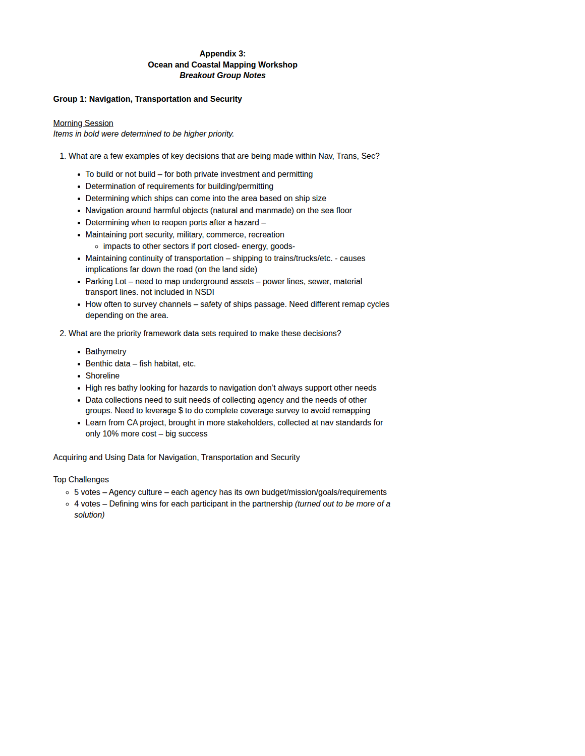Appendix 3:
Ocean and Coastal Mapping Workshop
Breakout Group Notes
Group 1: Navigation, Transportation and Security
Morning Session
Items in bold were determined to be higher priority.
What are a few examples of key decisions that are being made within Nav, Trans, Sec?
To build or not build – for both private investment and permitting
Determination of requirements for building/permitting
Determining which ships can come into the area based on ship size
Navigation around harmful objects (natural and manmade) on the sea floor
Determining when to reopen ports after a hazard –
Maintaining port security, military, commerce, recreation
impacts to other sectors if port closed- energy, goods-
Maintaining continuity of transportation – shipping to trains/trucks/etc. - causes implications far down the road (on the land side)
Parking Lot – need to map underground assets – power lines, sewer, material transport lines. not included in NSDI
How often to survey channels – safety of ships passage. Need different remap cycles depending on the area.
What are the priority framework data sets required to make these decisions?
Bathymetry
Benthic data – fish habitat, etc.
Shoreline
High res bathy looking for hazards to navigation don’t always support other needs
Data collections need to suit needs of collecting agency and the needs of other groups. Need to leverage $ to do complete coverage survey to avoid remapping
Learn from CA project, brought in more stakeholders, collected at nav standards for only 10% more cost – big success
Acquiring and Using Data for Navigation, Transportation and Security
Top Challenges
5 votes – Agency culture – each agency has its own budget/mission/goals/requirements
4 votes – Defining wins for each participant in the partnership (turned out to be more of a solution)